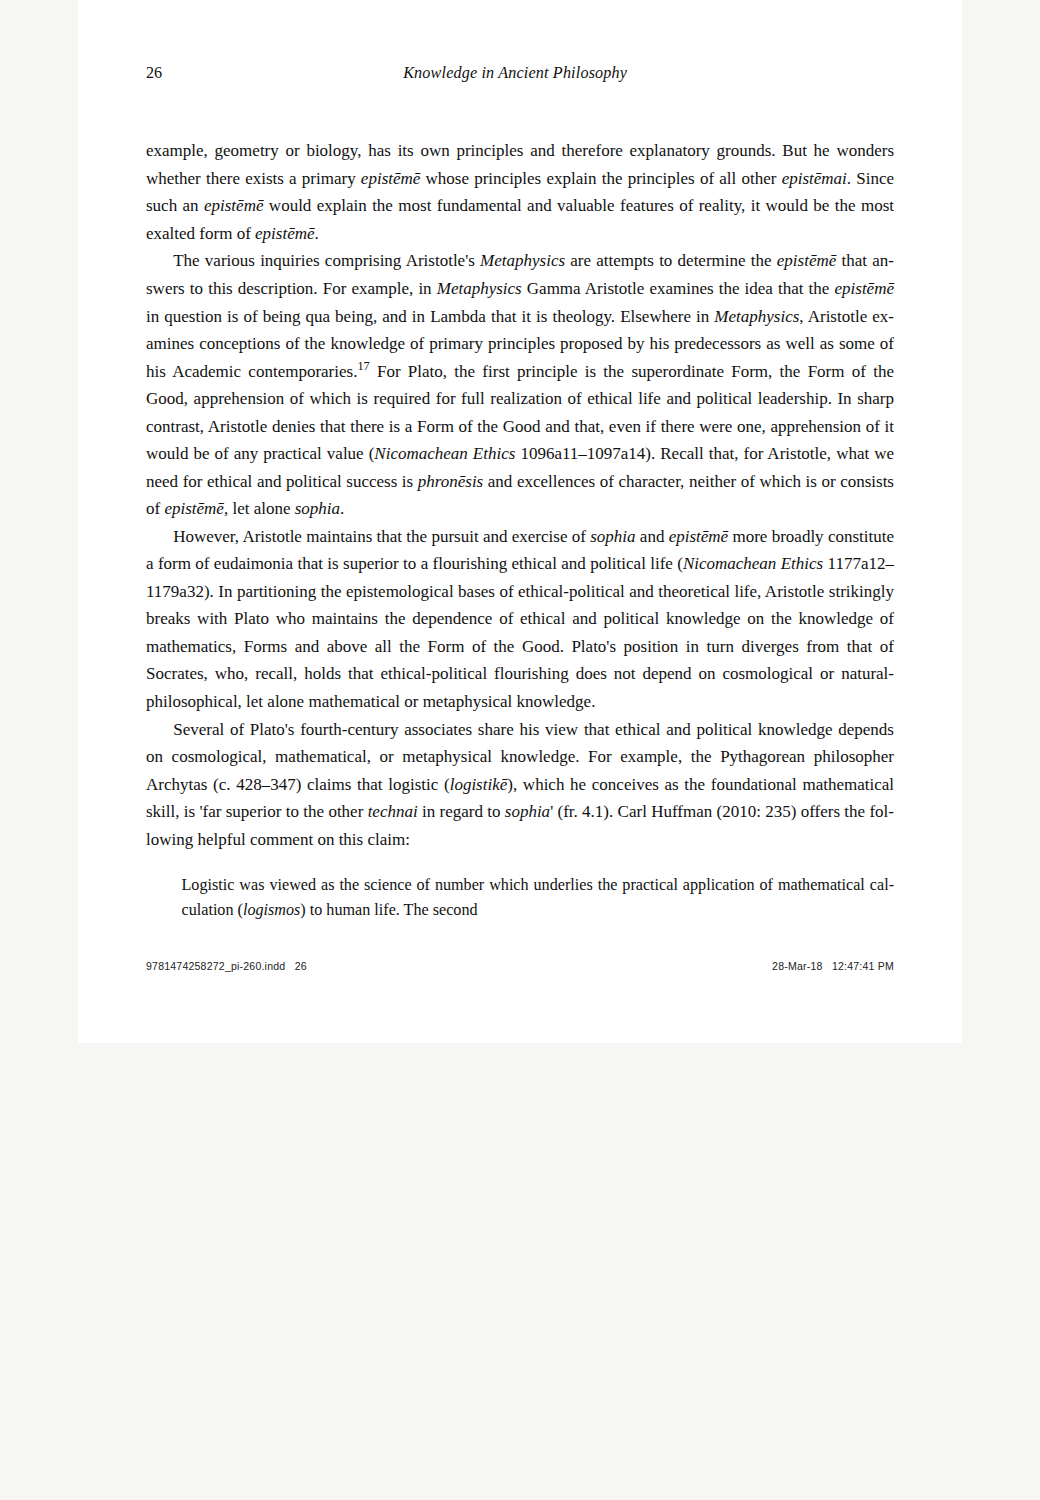26 Knowledge in Ancient Philosophy
example, geometry or biology, has its own principles and therefore explanatory grounds. But he wonders whether there exists a primary epistēmē whose principles explain the principles of all other epistēmai. Since such an epistēmē would explain the most fundamental and valuable features of reality, it would be the most exalted form of epistēmē.
The various inquiries comprising Aristotle's Metaphysics are attempts to determine the epistēmē that answers to this description. For example, in Metaphysics Gamma Aristotle examines the idea that the epistēmē in question is of being qua being, and in Lambda that it is theology. Elsewhere in Metaphysics, Aristotle examines conceptions of the knowledge of primary principles proposed by his predecessors as well as some of his Academic contemporaries.17 For Plato, the first principle is the superordinate Form, the Form of the Good, apprehension of which is required for full realization of ethical life and political leadership. In sharp contrast, Aristotle denies that there is a Form of the Good and that, even if there were one, apprehension of it would be of any practical value (Nicomachean Ethics 1096a11–1097a14). Recall that, for Aristotle, what we need for ethical and political success is phronēsis and excellences of character, neither of which is or consists of epistēmē, let alone sophia.
However, Aristotle maintains that the pursuit and exercise of sophia and epistēmē more broadly constitute a form of eudaimonia that is superior to a flourishing ethical and political life (Nicomachean Ethics 1177a12–1179a32). In partitioning the epistemological bases of ethical-political and theoretical life, Aristotle strikingly breaks with Plato who maintains the dependence of ethical and political knowledge on the knowledge of mathematics, Forms and above all the Form of the Good. Plato's position in turn diverges from that of Socrates, who, recall, holds that ethical-political flourishing does not depend on cosmological or natural-philosophical, let alone mathematical or metaphysical knowledge.
Several of Plato's fourth-century associates share his view that ethical and political knowledge depends on cosmological, mathematical, or metaphysical knowledge. For example, the Pythagorean philosopher Archytas (c. 428–347) claims that logistic (logistikē), which he conceives as the foundational mathematical skill, is 'far superior to the other technai in regard to sophia' (fr. 4.1). Carl Huffman (2010: 235) offers the following helpful comment on this claim:
Logistic was viewed as the science of number which underlies the practical application of mathematical calculation (logismos) to human life. The second
9781474258272_pi-260.indd 26 28-Mar-18 12:47:41 PM